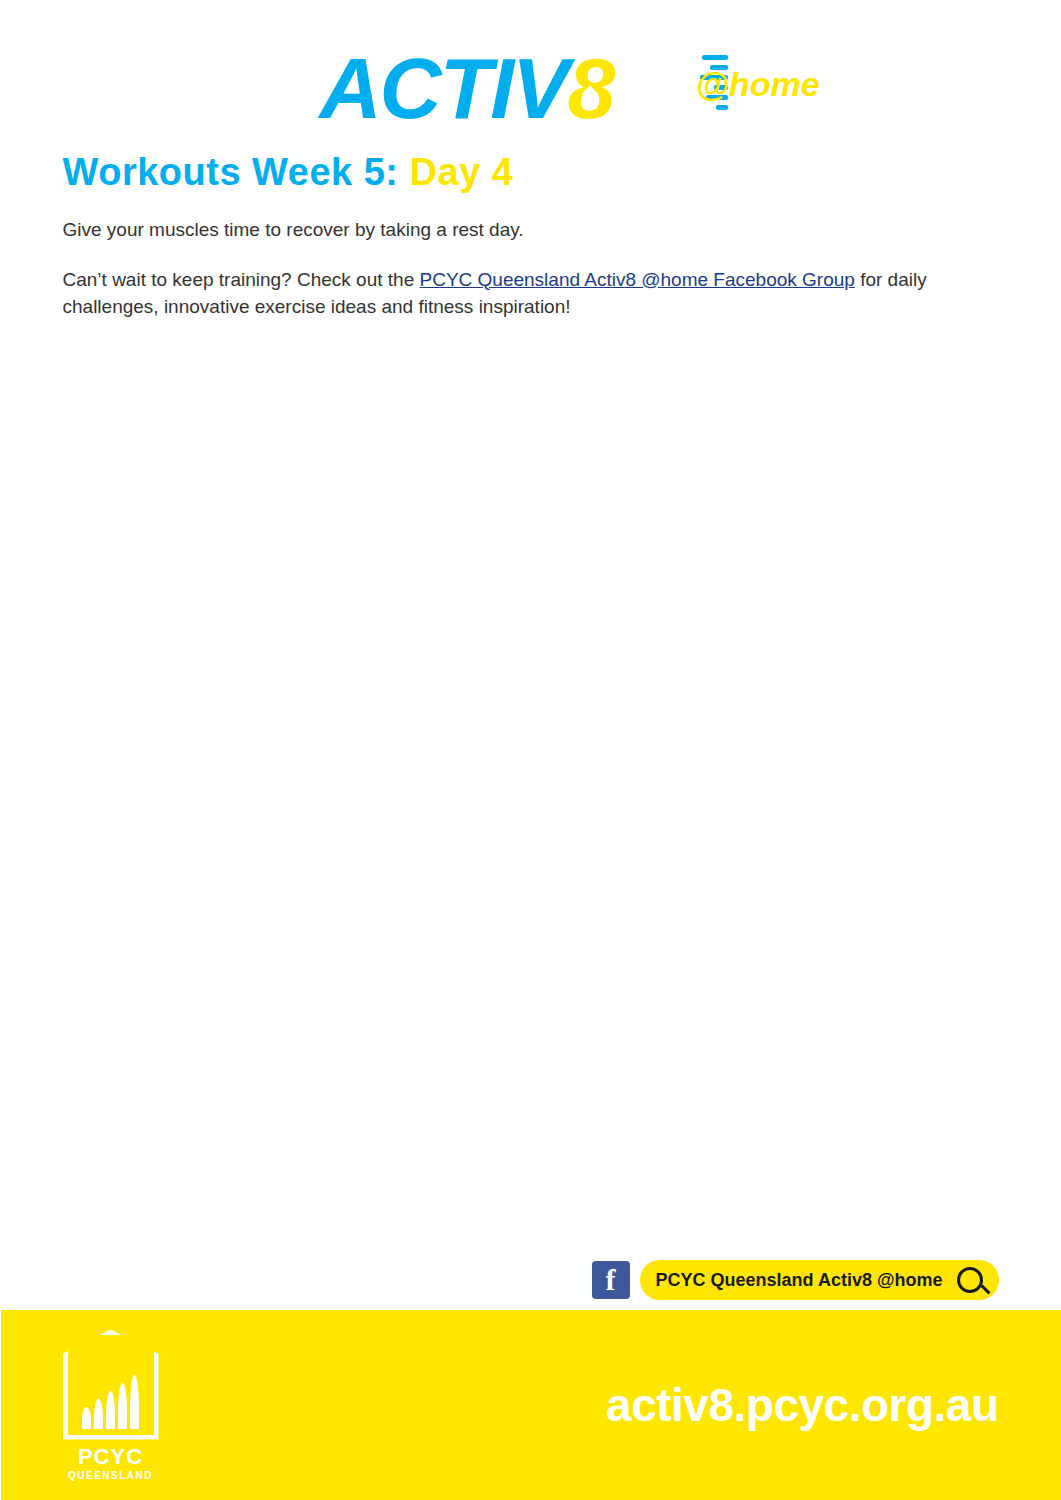ACTIV8
@home
Workouts Week 5: Day 4
Give your muscles time to recover by taking a rest day.
Can’t wait to keep training? Check out the PCYC Queensland Activ8 @home Facebook Group for daily challenges, innovative exercise ideas and fitness inspiration!
f
PCYC Queensland Activ8 @home
PCYC
QUEENSLAND
activ8.pcyc.org.au